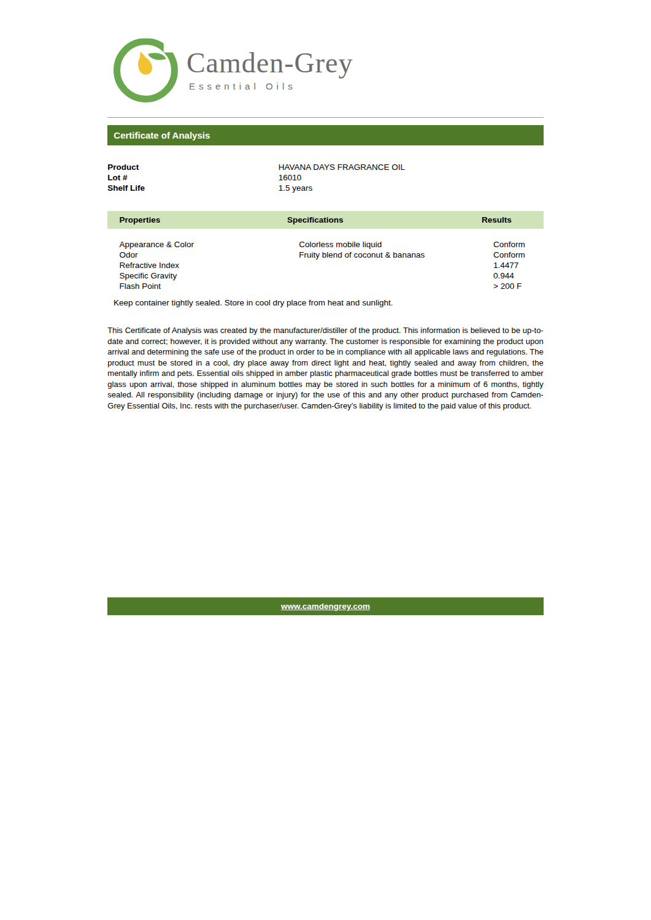Camden-Grey
Essential Oils
Certificate of Analysis
| Product | HAVANA DAYS FRAGRANCE OIL |
| Lot # | 16010 |
| Shelf Life | 1.5 years |
Properties
Specifications
Results
| Appearance & Color | Colorless mobile liquid | Conform |
| Odor | Fruity blend of coconut & bananas | Conform |
| Refractive Index | | 1.4477 |
| Specific Gravity | | 0.944 |
| Flash Point | | > 200 F |
Keep container tightly sealed. Store in cool dry place from heat and sunlight.
This Certificate of Analysis was created by the manufacturer/distiller of the product. This information is believed to be up-to-date and correct; however, it is provided without any warranty. The customer is responsible for examining the product upon arrival and determining the safe use of the product in order to be in compliance with all applicable laws and regulations. The product must be stored in a cool, dry place away from direct light and heat, tightly sealed and away from children, the mentally infirm and pets. Essential oils shipped in amber plastic pharmaceutical grade bottles must be transferred to amber glass upon arrival, those shipped in aluminum bottles may be stored in such bottles for a minimum of 6 months, tightly sealed. All responsibility (including damage or injury) for the use of this and any other product purchased from Camden-Grey Essential Oils, Inc. rests with the purchaser/user. Camden-Grey’s liability is limited to the paid value of this product.
www.camdengrey.com